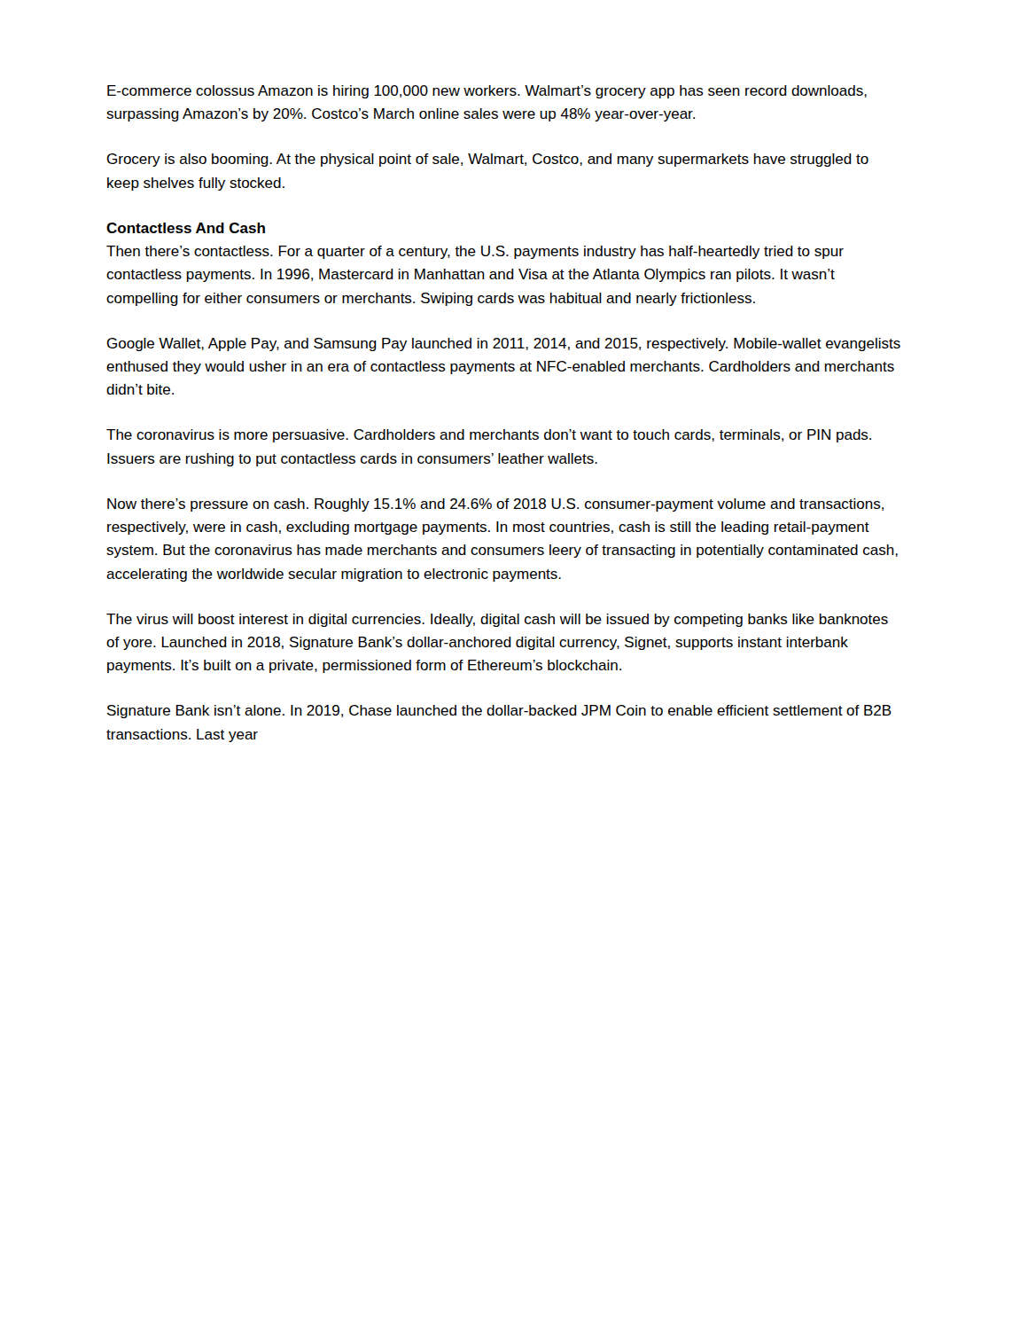E-commerce colossus Amazon is hiring 100,000 new workers. Walmart’s grocery app has seen record downloads, surpassing Amazon’s by 20%. Costco’s March online sales were up 48% year-over-year.
Grocery is also booming. At the physical point of sale, Walmart, Costco, and many supermarkets have struggled to keep shelves fully stocked.
Contactless And Cash
Then there’s contactless. For a quarter of a century, the U.S. payments industry has half-heartedly tried to spur contactless payments. In 1996, Mastercard in Manhattan and Visa at the Atlanta Olympics ran pilots. It wasn’t compelling for either consumers or merchants. Swiping cards was habitual and nearly frictionless.
Google Wallet, Apple Pay, and Samsung Pay launched in 2011, 2014, and 2015, respectively. Mobile-wallet evangelists enthused they would usher in an era of contactless payments at NFC-enabled merchants. Cardholders and merchants didn’t bite.
The coronavirus is more persuasive. Cardholders and merchants don’t want to touch cards, terminals, or PIN pads. Issuers are rushing to put contactless cards in consumers’ leather wallets.
Now there’s pressure on cash. Roughly 15.1% and 24.6% of 2018 U.S. consumer-payment volume and transactions, respectively, were in cash, excluding mortgage payments. In most countries, cash is still the leading retail-payment system. But the coronavirus has made merchants and consumers leery of transacting in potentially contaminated cash, accelerating the worldwide secular migration to electronic payments.
The virus will boost interest in digital currencies. Ideally, digital cash will be issued by competing banks like banknotes of yore. Launched in 2018, Signature Bank’s dollar-anchored digital currency, Signet, supports instant interbank payments. It’s built on a private, permissioned form of Ethereum’s blockchain.
Signature Bank isn’t alone. In 2019, Chase launched the dollar-backed JPM Coin to enable efficient settlement of B2B transactions. Last year